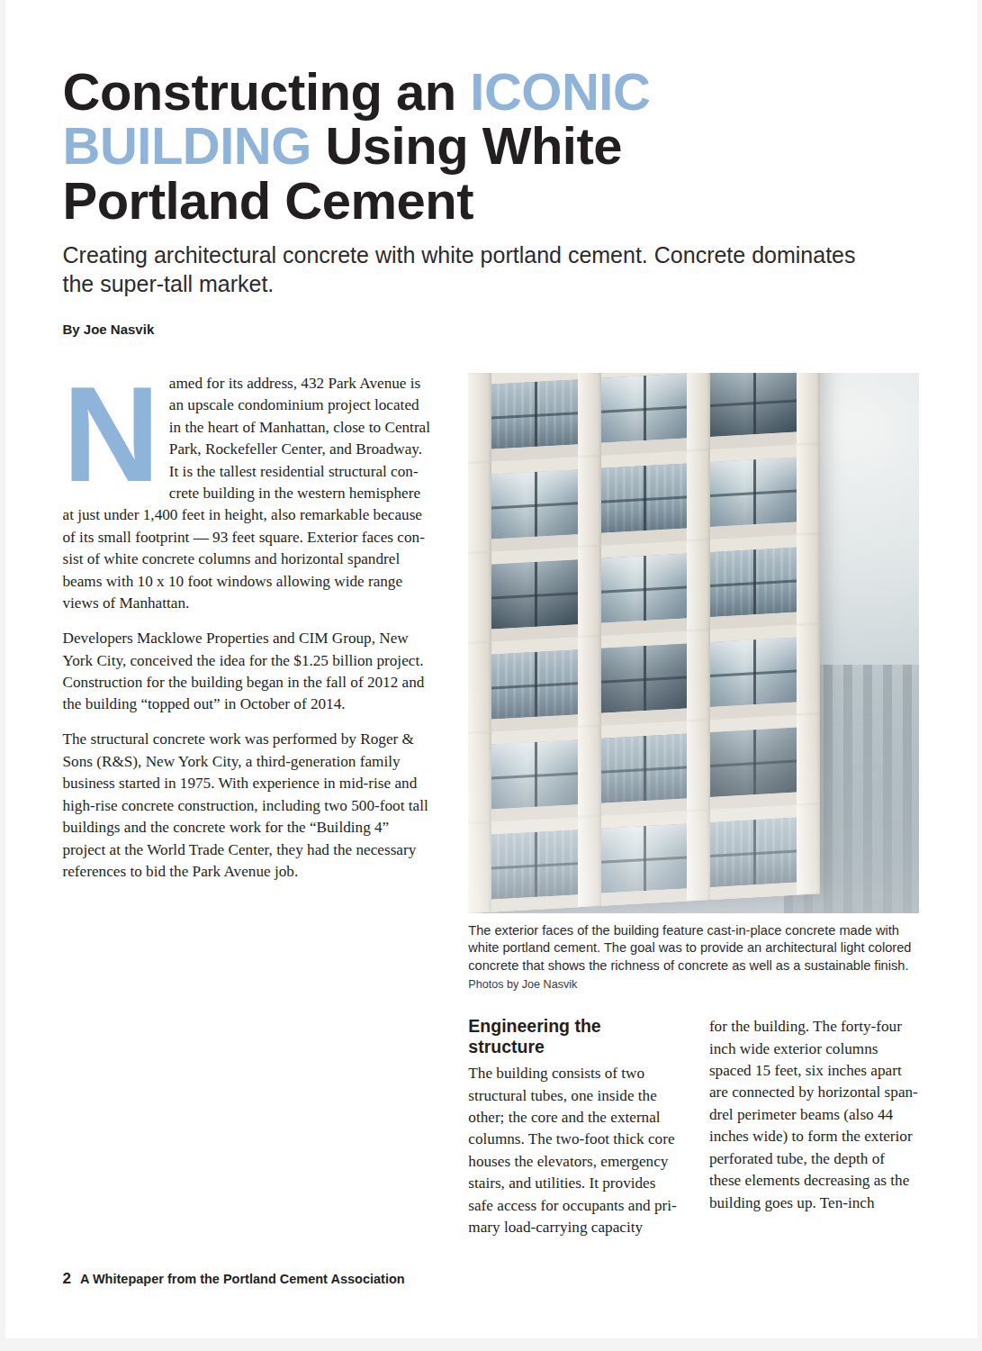Constructing an ICONIC BUILDING Using White Portland Cement
Creating architectural concrete with white portland cement. Concrete dominates the super-tall market.
By Joe Nasvik
Named for its address, 432 Park Avenue is an upscale condominium project located in the heart of Manhattan, close to Central Park, Rockefeller Center, and Broadway. It is the tallest residential structural concrete building in the western hemisphere at just under 1,400 feet in height, also remarkable because of its small footprint — 93 feet square. Exterior faces consist of white concrete columns and horizontal spandrel beams with 10 x 10 foot windows allowing wide range views of Manhattan.
Developers Macklowe Properties and CIM Group, New York City, conceived the idea for the $1.25 billion project. Construction for the building began in the fall of 2012 and the building “topped out” in October of 2014.
The structural concrete work was performed by Roger & Sons (R&S), New York City, a third-generation family business started in 1975. With experience in mid-rise and high-rise concrete construction, including two 500-foot tall buildings and the concrete work for the “Building 4” project at the World Trade Center, they had the necessary references to bid the Park Avenue job.
The exterior faces of the building feature cast-in-place concrete made with white portland cement. The goal was to provide an architectural light colored concrete that shows the richness of concrete as well as a sustainable finish. Photos by Joe Nasvik
Engineering the structure
The building consists of two structural tubes, one inside the other; the core and the external columns. The two-foot thick core houses the elevators, emergency stairs, and utilities. It provides safe access for occupants and primary load-carrying capacity
for the building. The forty-four inch wide exterior columns spaced 15 feet, six inches apart are connected by horizontal spandrel perimeter beams (also 44 inches wide) to form the exterior perforated tube, the depth of these elements decreasing as the building goes up. Ten-inch
2 A Whitepaper from the Portland Cement Association